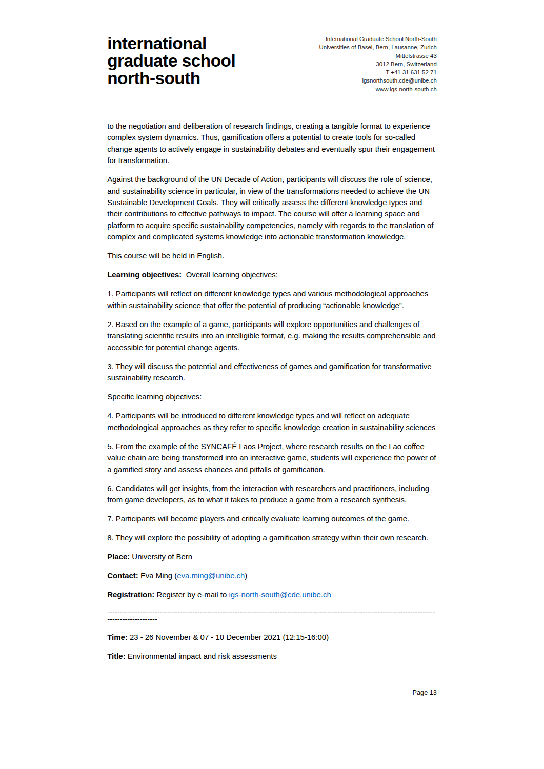international graduate school north-south
International Graduate School North-South
Universities of Basel, Bern, Lausanne, Zurich
Mittelstrasse 43
3012 Bern, Switzerland
T +41 31 631 52 71
igsnorthsouth.cde@unibe.ch
www.igs-north-south.ch
to the negotiation and deliberation of research findings, creating a tangible format to experience complex system dynamics. Thus, gamification offers a potential to create tools for so-called change agents to actively engage in sustainability debates and eventually spur their engagement for transformation.
Against the background of the UN Decade of Action, participants will discuss the role of science, and sustainability science in particular, in view of the transformations needed to achieve the UN Sustainable Development Goals. They will critically assess the different knowledge types and their contributions to effective pathways to impact. The course will offer a learning space and platform to acquire specific sustainability competencies, namely with regards to the translation of complex and complicated systems knowledge into actionable transformation knowledge.
This course will be held in English.
Learning objectives: Overall learning objectives:
1. Participants will reflect on different knowledge types and various methodological approaches within sustainability science that offer the potential of producing “actionable knowledge”.
2. Based on the example of a game, participants will explore opportunities and challenges of translating scientific results into an intelligible format, e.g. making the results comprehensible and accessible for potential change agents.
3. They will discuss the potential and effectiveness of games and gamification for transformative sustainability research.
Specific learning objectives:
4. Participants will be introduced to different knowledge types and will reflect on adequate methodological approaches as they refer to specific knowledge creation in sustainability sciences
5. From the example of the SYNCAFÉ Laos Project, where research results on the Lao coffee value chain are being transformed into an interactive game, students will experience the power of a gamified story and assess chances and pitfalls of gamification.
6. Candidates will get insights, from the interaction with researchers and practitioners, including from game developers, as to what it takes to produce a game from a research synthesis.
7. Participants will become players and critically evaluate learning outcomes of the game.
8. They will explore the possibility of adopting a gamification strategy within their own research.
Place: University of Bern
Contact: Eva Ming (eva.ming@unibe.ch)
Registration: Register by e-mail to igs-north-south@cde.unibe.ch
-------------------------------------------------------------------------------------------------------------------------------------------------------
Time: 23 - 26 November & 07 - 10 December 2021 (12:15-16:00)
Title: Environmental impact and risk assessments
Page 13